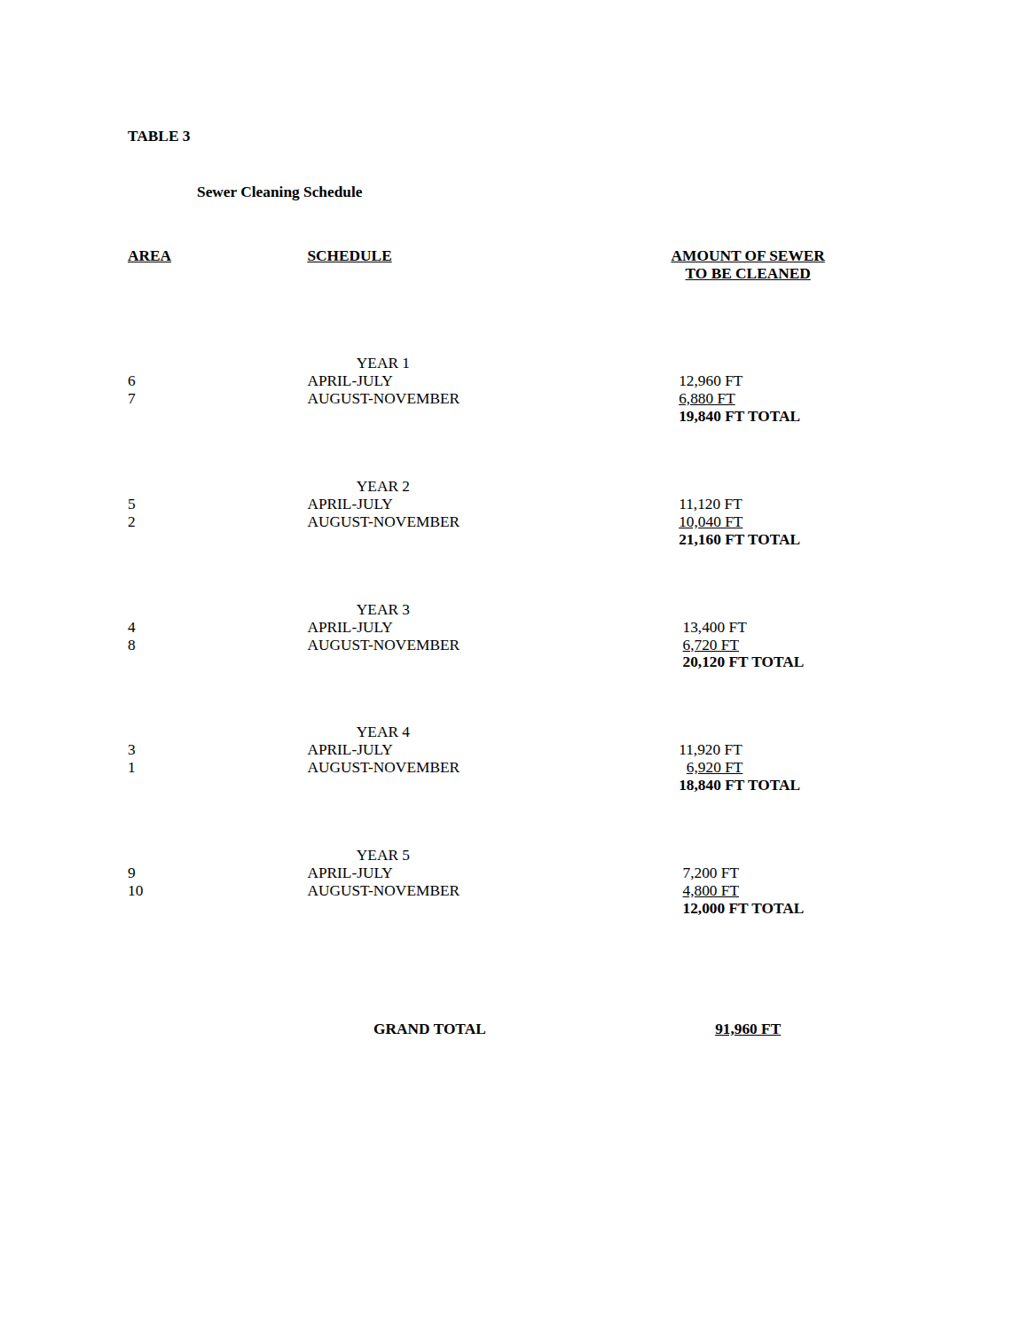TABLE 3
Sewer Cleaning Schedule
| AREA | SCHEDULE | AMOUNT OF SEWER TO BE CLEANED |
| --- | --- | --- |
| | YEAR 1 | |
| 6 | APRIL-JULY | 12,960 FT |
| 7 | AUGUST-NOVEMBER | 6,880 FT |
| | | 19,840 FT TOTAL |
| | YEAR 2 | |
| 5 | APRIL-JULY | 11,120 FT |
| 2 | AUGUST-NOVEMBER | 10,040 FT |
| | | 21,160 FT TOTAL |
| | YEAR 3 | |
| 4 | APRIL-JULY | 13,400 FT |
| 8 | AUGUST-NOVEMBER | 6,720 FT |
| | | 20,120 FT TOTAL |
| | YEAR 4 | |
| 3 | APRIL-JULY | 11,920 FT |
| 1 | AUGUST-NOVEMBER | 6,920 FT |
| | | 18,840 FT TOTAL |
| | YEAR 5 | |
| 9 | APRIL-JULY | 7,200 FT |
| 10 | AUGUST-NOVEMBER | 4,800 FT |
| | | 12,000 FT TOTAL |
| | GRAND TOTAL | 91,960 FT |